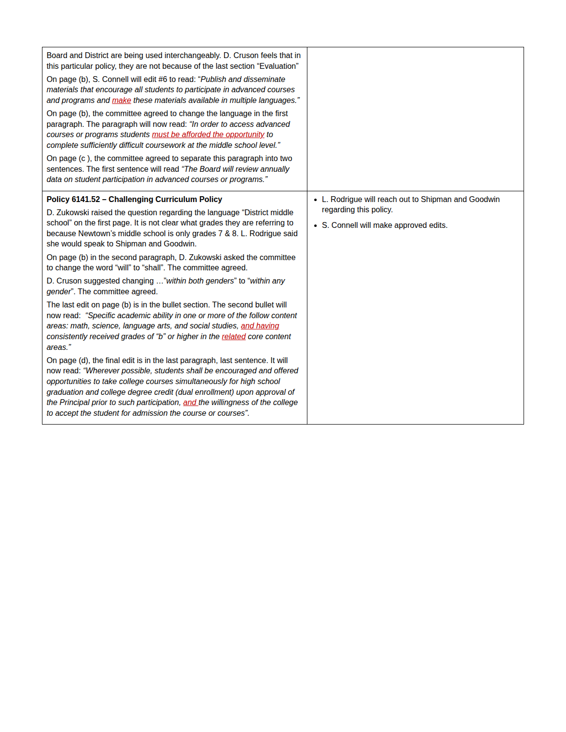| Board and District are being used interchangeably. D. Cruson feels that in this particular policy, they are not because of the last section “Evaluation” On page (b), S. Connell will edit #6 to read: “ Publish and disseminate materials that encourage all students to participate in advanced courses and programs and make these materials available in multiple languages.” On page (b), the committee agreed to change the language in the first paragraph. The paragraph will now read: “In order to access advanced courses or programs students must be afforded the opportunity to complete sufficiently difficult coursework at the middle school level.” On page (c ), the committee agreed to separate this paragraph into two sentences. The first sentence will read “The Board will review annually data on student participation in advanced courses or programs.” | |
| Policy 6141.52 – Challenging Curriculum Policy D. Zukowski raised the question regarding the language “District middle school” on the first page. It is not clear what grades they are referring to because Newtown’s middle school is only grades 7 & 8. L. Rodrigue said she would speak to Shipman and Goodwin. On page (b) in the second paragraph, D. Zukowski asked the committee to change the word “will” to “shall”. The committee agreed. D. Cruson suggested changing …” within both genders ” to “ within any gender ”. The committee agreed. The last edit on page (b) is in the bullet section. The second bullet will now read: “Specific academic ability in one or more of the follow content areas: math, science, language arts, and social studies, and having consistently received grades of “b” or higher in the related core content areas.” On page (d), the final edit is in the last paragraph, last sentence. It will now read: “Wherever possible, students shall be encouraged and offered opportunities to take college courses simultaneously for high school graduation and college degree credit (dual enrollment) upon approval of the Principal prior to such participation, and the willingness of the college to accept the student for admission the course or courses”. | L. Rodrigue will reach out to Shipman and Goodwin regarding this policy. S. Connell will make approved edits. |